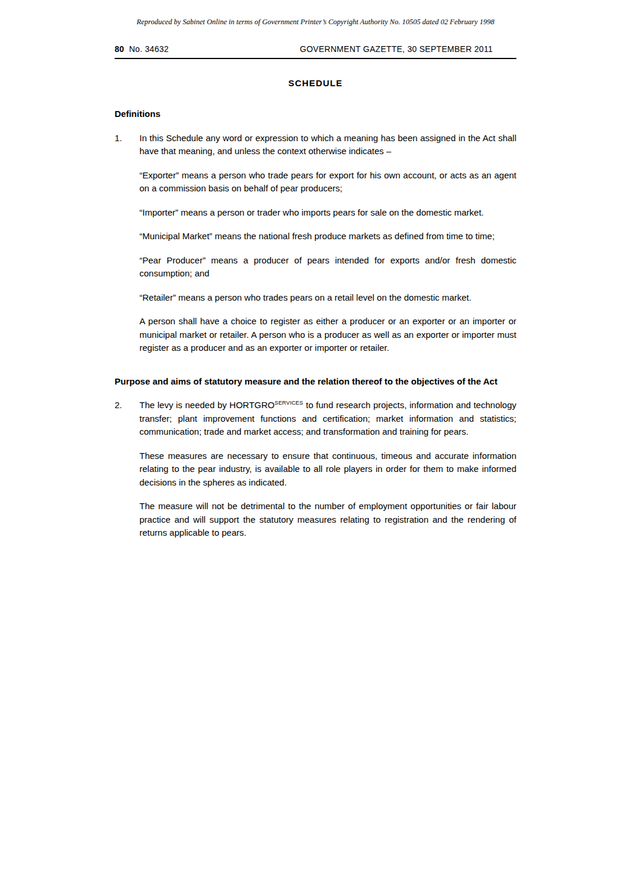Reproduced by Sabinet Online in terms of Government Printer’s Copyright Authority No. 10505 dated 02 February 1998
80 No. 34632 GOVERNMENT GAZETTE, 30 SEPTEMBER 2011
SCHEDULE
Definitions
1.
In this Schedule any word or expression to which a meaning has been assigned in the Act shall have that meaning, and unless the context otherwise indicates –
“Exporter” means a person who trade pears for export for his own account, or acts as an agent on a commission basis on behalf of pear producers;
“Importer” means a person or trader who imports pears for sale on the domestic market.
“Municipal Market” means the national fresh produce markets as defined from time to time;
“Pear Producer” means a producer of pears intended for exports and/or fresh domestic consumption; and
“Retailer” means a person who trades pears on a retail level on the domestic market.
A person shall have a choice to register as either a producer or an exporter or an importer or municipal market or retailer. A person who is a producer as well as an exporter or importer must register as a producer and as an exporter or importer or retailer.
Purpose and aims of statutory measure and the relation thereof to the objectives of the Act
2.
The levy is needed by HORTGROSERVICES to fund research projects, information and technology transfer; plant improvement functions and certification; market information and statistics; communication; trade and market access; and transformation and training for pears.
These measures are necessary to ensure that continuous, timeous and accurate information relating to the pear industry, is available to all role players in order for them to make informed decisions in the spheres as indicated.
The measure will not be detrimental to the number of employment opportunities or fair labour practice and will support the statutory measures relating to registration and the rendering of returns applicable to pears.